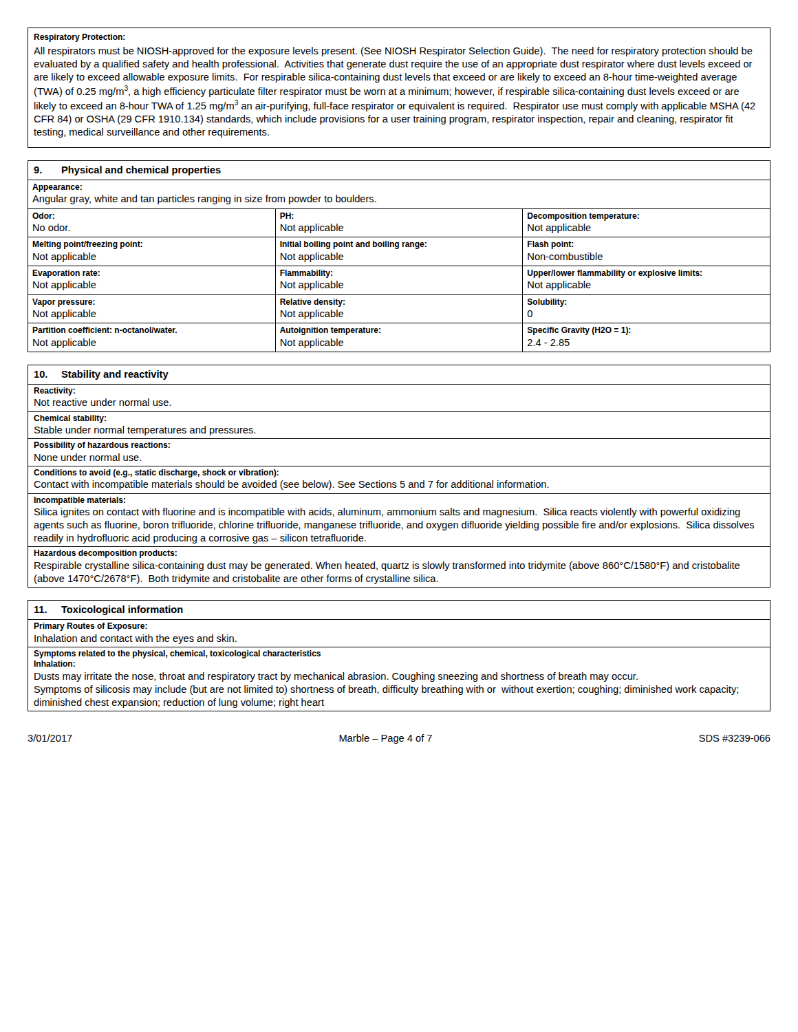Respiratory Protection:
All respirators must be NIOSH-approved for the exposure levels present. (See NIOSH Respirator Selection Guide). The need for respiratory protection should be evaluated by a qualified safety and health professional. Activities that generate dust require the use of an appropriate dust respirator where dust levels exceed or are likely to exceed allowable exposure limits. For respirable silica-containing dust levels that exceed or are likely to exceed an 8-hour time-weighted average (TWA) of 0.25 mg/m3, a high efficiency particulate filter respirator must be worn at a minimum; however, if respirable silica-containing dust levels exceed or are likely to exceed an 8-hour TWA of 1.25 mg/m3 an air-purifying, full-face respirator or equivalent is required. Respirator use must comply with applicable MSHA (42 CFR 84) or OSHA (29 CFR 1910.134) standards, which include provisions for a user training program, respirator inspection, repair and cleaning, respirator fit testing, medical surveillance and other requirements.
9. Physical and chemical properties
| Appearance: Angular gray, white and tan particles ranging in size from powder to boulders. |
| Odor: No odor. | PH: Not applicable | Decomposition temperature: Not applicable |
| Melting point/freezing point: Not applicable | Initial boiling point and boiling range: Not applicable | Flash point: Non-combustible |
| Evaporation rate: Not applicable | Flammability: Not applicable | Upper/lower flammability or explosive limits: Not applicable |
| Vapor pressure: Not applicable | Relative density: Not applicable | Solubility: 0 |
| Partition coefficient: n-octanol/water. Not applicable | Autoignition temperature: Not applicable | Specific Gravity (H2O = 1): 2.4 - 2.85 |
10. Stability and reactivity
| Reactivity: Not reactive under normal use. |
| Chemical stability: Stable under normal temperatures and pressures. |
| Possibility of hazardous reactions: None under normal use. |
| Conditions to avoid (e.g., static discharge, shock or vibration): Contact with incompatible materials should be avoided (see below). See Sections 5 and 7 for additional information. |
| Incompatible materials: Silica ignites on contact with fluorine and is incompatible with acids, aluminum, ammonium salts and magnesium. Silica reacts violently with powerful oxidizing agents such as fluorine, boron trifluoride, chlorine trifluoride, manganese trifluoride, and oxygen difluoride yielding possible fire and/or explosions. Silica dissolves readily in hydrofluoric acid producing a corrosive gas – silicon tetrafluoride. |
| Hazardous decomposition products: Respirable crystalline silica-containing dust may be generated. When heated, quartz is slowly transformed into tridymite (above 860°C/1580°F) and cristobalite (above 1470°C/2678°F). Both tridymite and cristobalite are other forms of crystalline silica. |
11. Toxicological information
| Primary Routes of Exposure: Inhalation and contact with the eyes and skin. |
| Symptoms related to the physical, chemical, toxicological characteristics Inhalation: Dusts may irritate the nose, throat and respiratory tract by mechanical abrasion. Coughing sneezing and shortness of breath may occur. Symptoms of silicosis may include (but are not limited to) shortness of breath, difficulty breathing with or without exertion; coughing; diminished work capacity; diminished chest expansion; reduction of lung volume; right heart |
3/01/2017 Marble – Page 4 of 7 SDS #3239-066